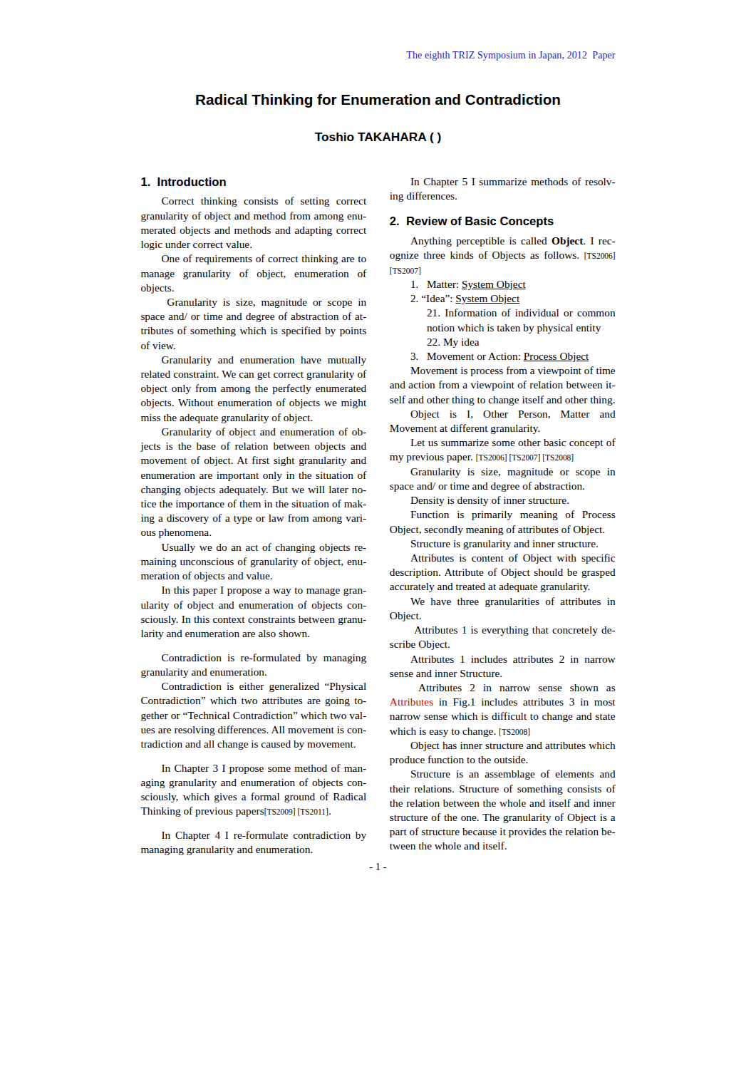The eighth TRIZ Symposium in Japan, 2012 Paper
Radical Thinking for Enumeration and Contradiction
Toshio TAKAHARA ( )
1. Introduction
Correct thinking consists of setting correct granularity of object and method from among enumerated objects and methods and adapting correct logic under correct value.
One of requirements of correct thinking are to manage granularity of object, enumeration of objects.
Granularity is size, magnitude or scope in space and/ or time and degree of abstraction of attributes of something which is specified by points of view.
Granularity and enumeration have mutually related constraint. We can get correct granularity of object only from among the perfectly enumerated objects. Without enumeration of objects we might miss the adequate granularity of object.
Granularity of object and enumeration of objects is the base of relation between objects and movement of object. At first sight granularity and enumeration are important only in the situation of changing objects adequately. But we will later notice the importance of them in the situation of making a discovery of a type or law from among various phenomena.
Usually we do an act of changing objects remaining unconscious of granularity of object, enumeration of objects and value.
In this paper I propose a way to manage granularity of object and enumeration of objects consciously. In this context constraints between granularity and enumeration are also shown.
Contradiction is re-formulated by managing granularity and enumeration.
Contradiction is either generalized “Physical Contradiction” which two attributes are going together or “Technical Contradiction” which two values are resolving differences. All movement is contradiction and all change is caused by movement.
In Chapter 3 I propose some method of managing granularity and enumeration of objects consciously, which gives a formal ground of Radical Thinking of previous papers[TS2009] [TS2011].
In Chapter 4 I re-formulate contradiction by managing granularity and enumeration.
In Chapter 5 I summarize methods of resolving differences.
2. Review of Basic Concepts
Anything perceptible is called Object. I recognize three kinds of Objects as follows. [TS2006] [TS2007]
1. Matter: System Object
2. “Idea”: System Object
21. Information of individual or common notion which is taken by physical entity
22. My idea
3. Movement or Action: Process Object
Movement is process from a viewpoint of time and action from a viewpoint of relation between itself and other thing to change itself and other thing.
Object is I, Other Person, Matter and Movement at different granularity.
Let us summarize some other basic concept of my previous paper. [TS2006] [TS2007] [TS2008]
Granularity is size, magnitude or scope in space and/ or time and degree of abstraction.
Density is density of inner structure.
Function is primarily meaning of Process Object, secondly meaning of attributes of Object.
Structure is granularity and inner structure.
Attributes is content of Object with specific description. Attribute of Object should be grasped accurately and treated at adequate granularity.
We have three granularities of attributes in Object.
Attributes 1 is everything that concretely describe Object.
Attributes 1 includes attributes 2 in narrow sense and inner Structure.
Attributes 2 in narrow sense shown as Attributes in Fig.1 includes attributes 3 in most narrow sense which is difficult to change and state which is easy to change. [TS2008]
Object has inner structure and attributes which produce function to the outside.
Structure is an assemblage of elements and their relations. Structure of something consists of the relation between the whole and itself and inner structure of the one. The granularity of Object is a part of structure because it provides the relation between the whole and itself.
- 1 -